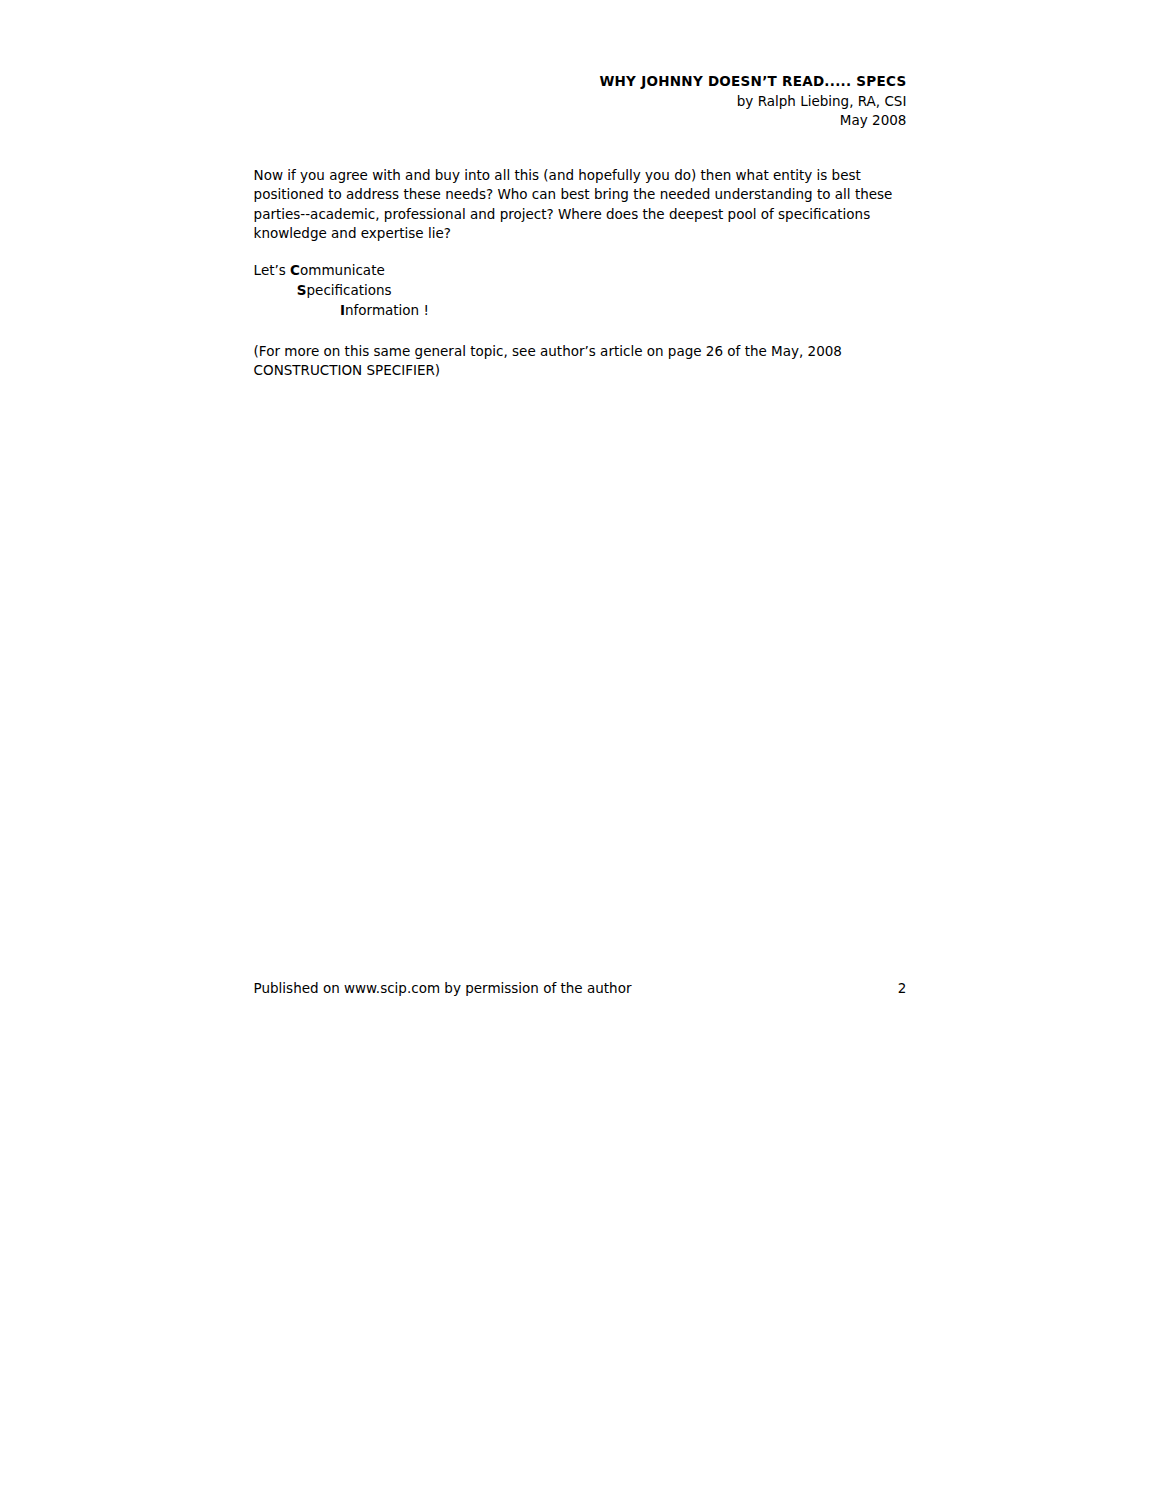WHY JOHNNY DOESN’T READ..... SPECS
by Ralph Liebing, RA, CSI
May 2008
Now if you agree with and buy into all this (and hopefully you do) then what entity is best positioned to address these needs? Who can best bring the needed understanding to all these parties--academic, professional and project? Where does the deepest pool of specifications knowledge and expertise lie?
Let’s Communicate
Specifications
Information !
(For more on this same general topic, see author’s article on page 26 of the May, 2008 CONSTRUCTION SPECIFIER)
Published on www.scip.com by permission of the author
2